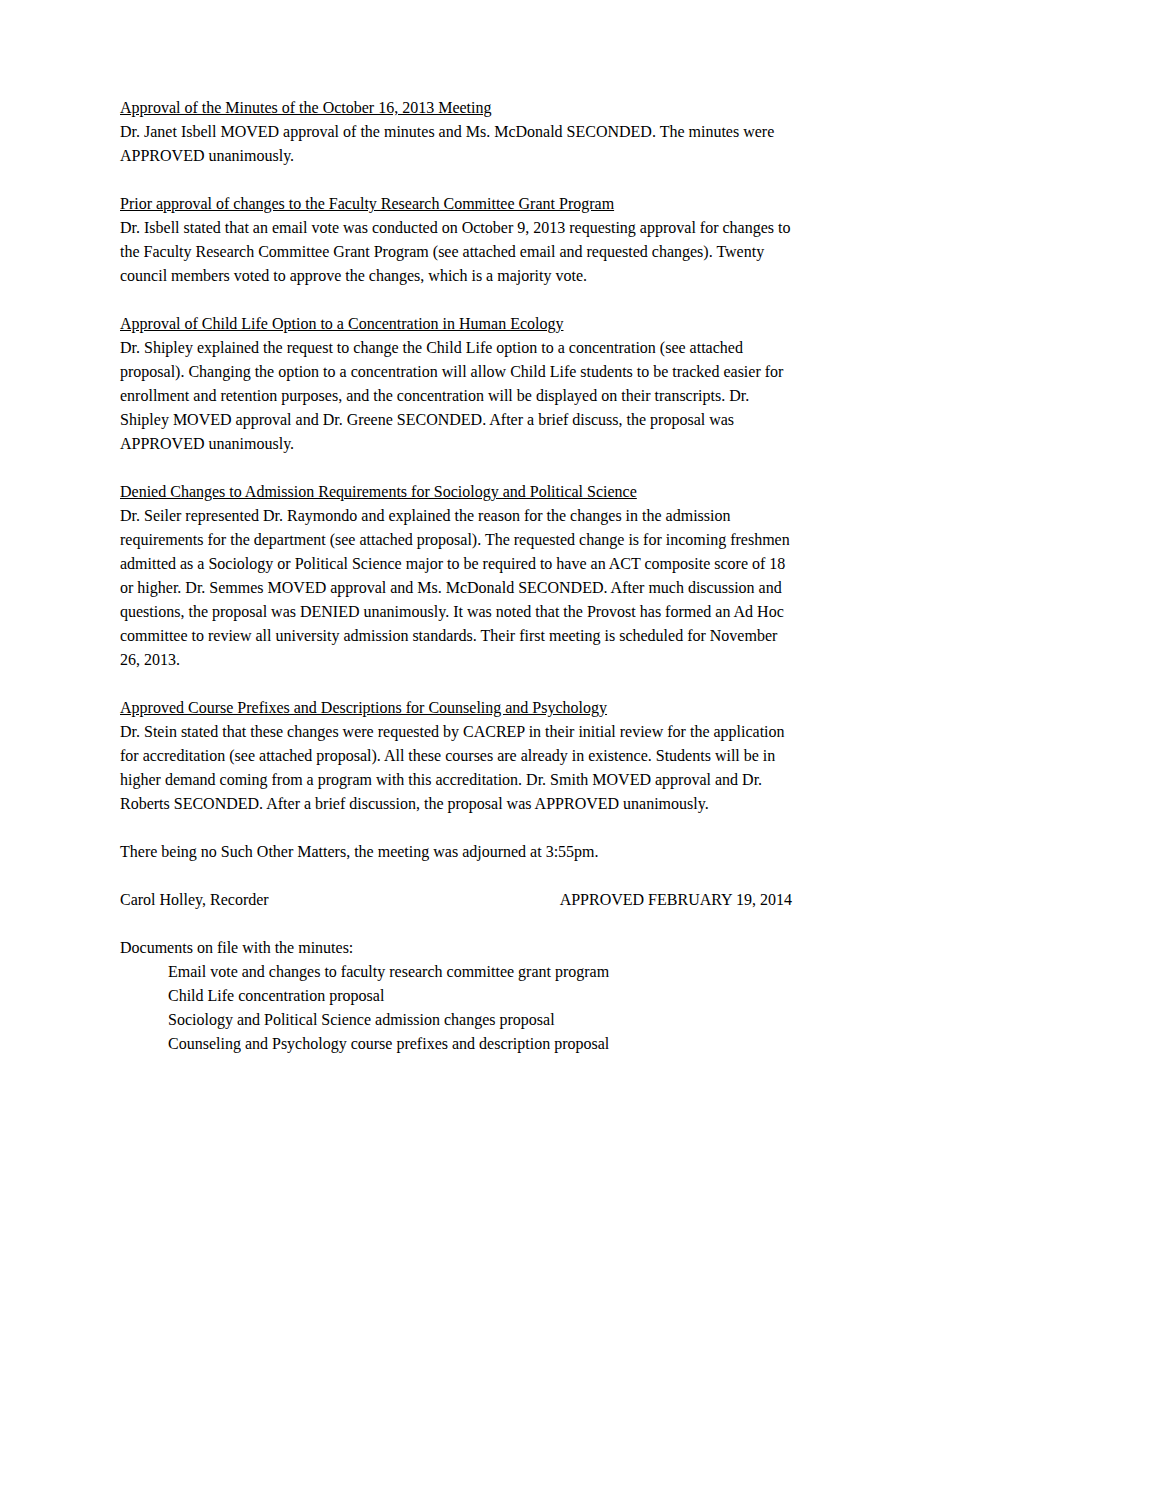Approval of the Minutes of the October 16, 2013 Meeting
Dr. Janet Isbell MOVED approval of the minutes and Ms. McDonald SECONDED. The minutes were APPROVED unanimously.
Prior approval of changes to the Faculty Research Committee Grant Program
Dr. Isbell stated that an email vote was conducted on October 9, 2013 requesting approval for changes to the Faculty Research Committee Grant Program (see attached email and requested changes). Twenty council members voted to approve the changes, which is a majority vote.
Approval of Child Life Option to a Concentration in Human Ecology
Dr. Shipley explained the request to change the Child Life option to a concentration (see attached proposal). Changing the option to a concentration will allow Child Life students to be tracked easier for enrollment and retention purposes, and the concentration will be displayed on their transcripts. Dr. Shipley MOVED approval and Dr. Greene SECONDED. After a brief discuss, the proposal was APPROVED unanimously.
Denied Changes to Admission Requirements for Sociology and Political Science
Dr. Seiler represented Dr. Raymondo and explained the reason for the changes in the admission requirements for the department (see attached proposal). The requested change is for incoming freshmen admitted as a Sociology or Political Science major to be required to have an ACT composite score of 18 or higher. Dr. Semmes MOVED approval and Ms. McDonald SECONDED. After much discussion and questions, the proposal was DENIED unanimously. It was noted that the Provost has formed an Ad Hoc committee to review all university admission standards. Their first meeting is scheduled for November 26, 2013.
Approved Course Prefixes and Descriptions for Counseling and Psychology
Dr. Stein stated that these changes were requested by CACREP in their initial review for the application for accreditation (see attached proposal). All these courses are already in existence. Students will be in higher demand coming from a program with this accreditation. Dr. Smith MOVED approval and Dr. Roberts SECONDED. After a brief discussion, the proposal was APPROVED unanimously.
There being no Such Other Matters, the meeting was adjourned at 3:55pm.
Carol Holley, Recorder APPROVED FEBRUARY 19, 2014
Documents on file with the minutes:
Email vote and changes to faculty research committee grant program
Child Life concentration proposal
Sociology and Political Science admission changes proposal
Counseling and Psychology course prefixes and description proposal